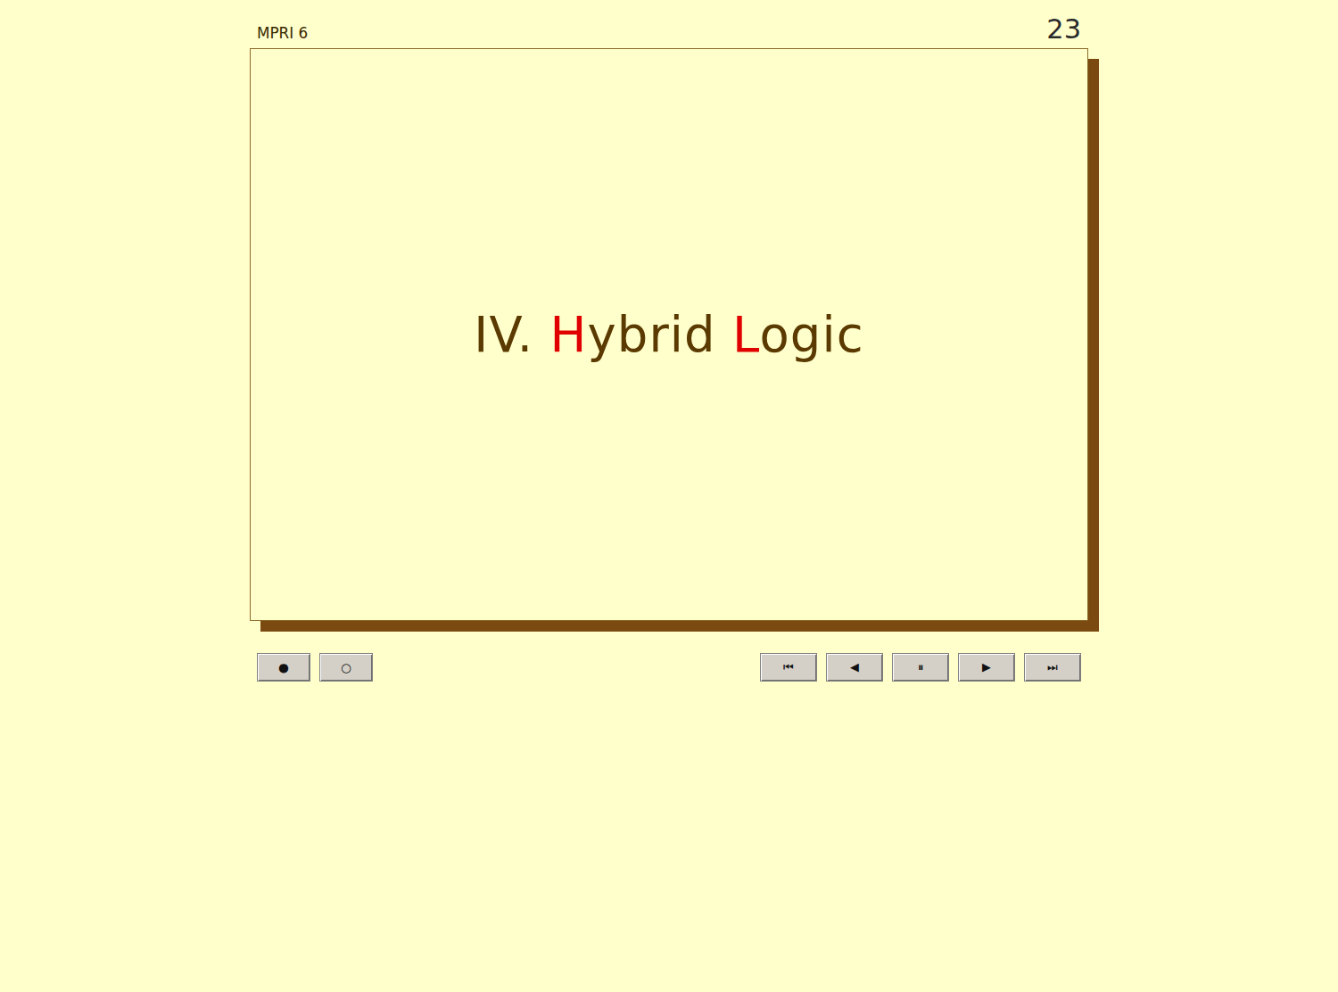MPRI 6 23
IV. Hybrid Logic